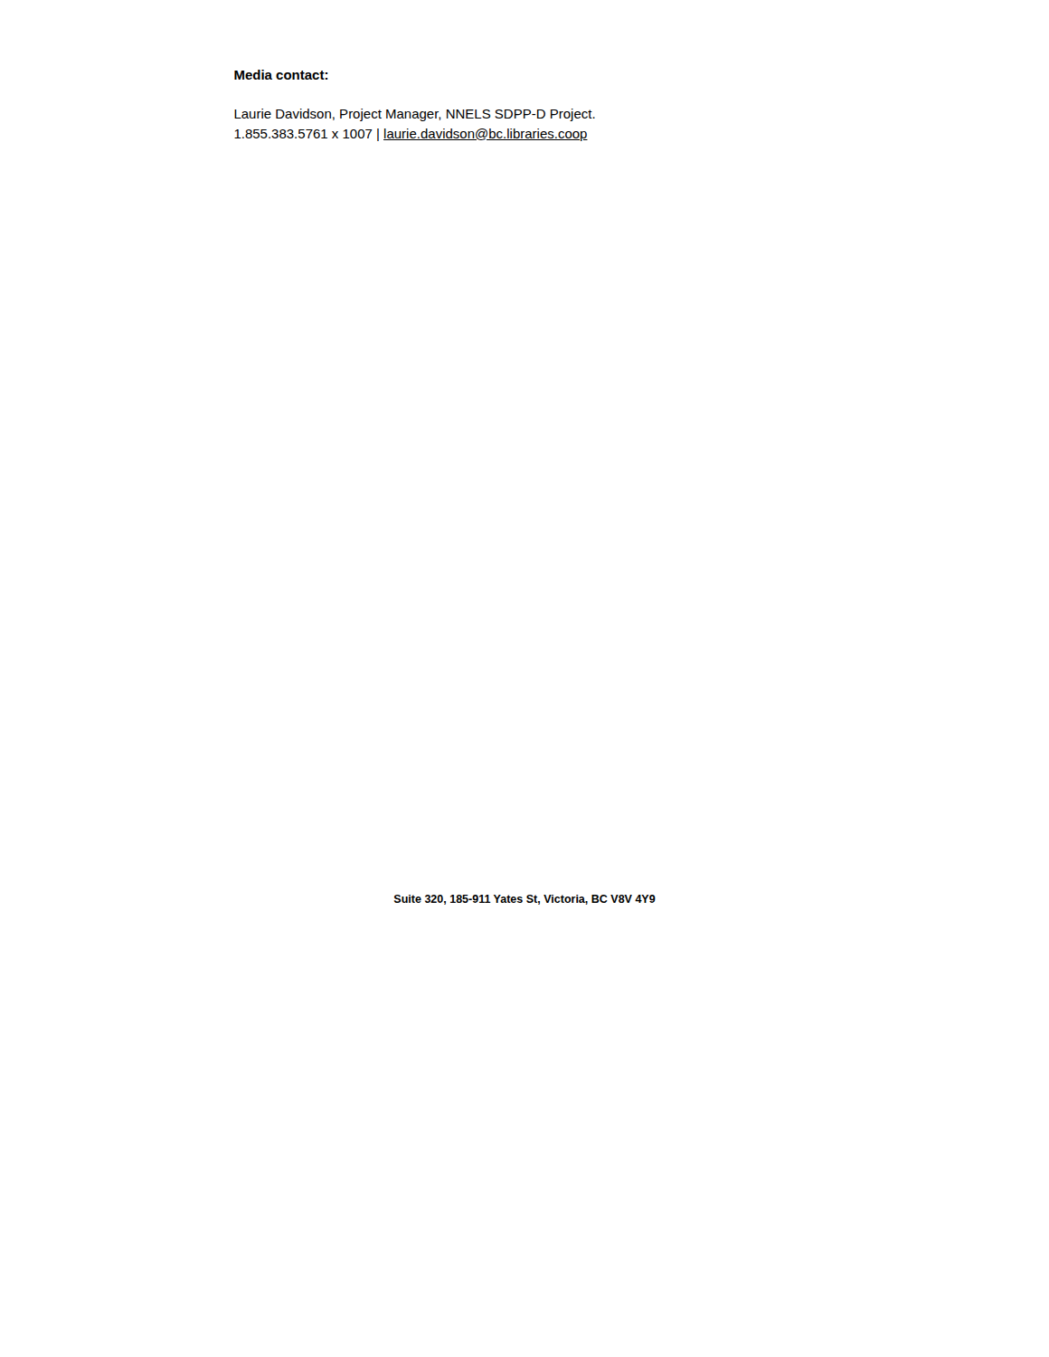Media contact:
Laurie Davidson, Project Manager, NNELS SDPP-D Project.
1.855.383.5761 x 1007 | laurie.davidson@bc.libraries.coop
Suite 320, 185-911 Yates St, Victoria, BC V8V 4Y9